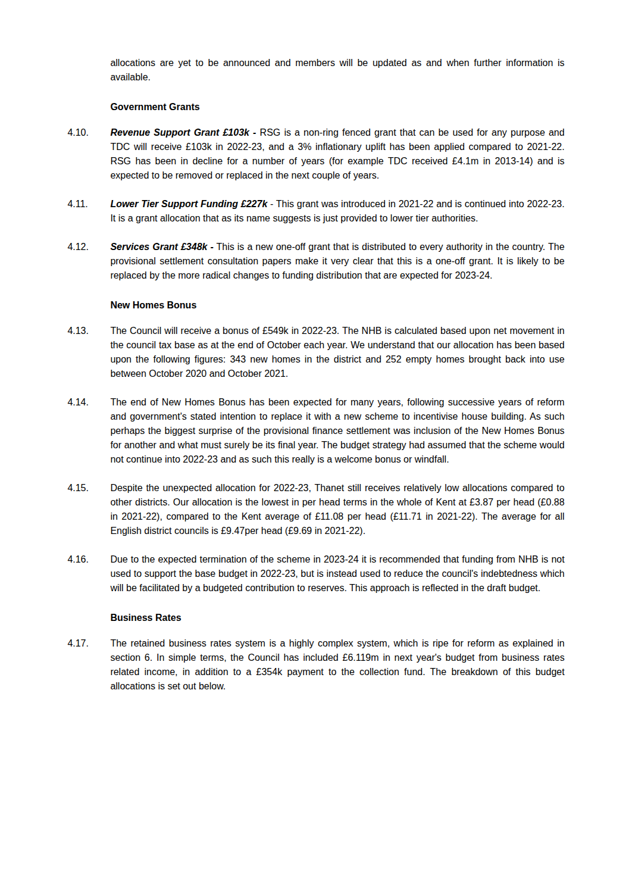allocations are yet to be announced and members will be updated as and when further information is available.
Government Grants
4.10.
Revenue Support Grant £103k - RSG is a non-ring fenced grant that can be used for any purpose and TDC will receive £103k in 2022-23, and a 3% inflationary uplift has been applied compared to 2021-22. RSG has been in decline for a number of years (for example TDC received £4.1m in 2013-14) and is expected to be removed or replaced in the next couple of years.
4.11.
Lower Tier Support Funding £227k - This grant was introduced in 2021-22 and is continued into 2022-23. It is a grant allocation that as its name suggests is just provided to lower tier authorities.
4.12.
Services Grant £348k - This is a new one-off grant that is distributed to every authority in the country. The provisional settlement consultation papers make it very clear that this is a one-off grant. It is likely to be replaced by the more radical changes to funding distribution that are expected for 2023-24.
New Homes Bonus
4.13.
The Council will receive a bonus of £549k in 2022-23. The NHB is calculated based upon net movement in the council tax base as at the end of October each year. We understand that our allocation has been based upon the following figures: 343 new homes in the district and 252 empty homes brought back into use between October 2020 and October 2021.
4.14.
The end of New Homes Bonus has been expected for many years, following successive years of reform and government's stated intention to replace it with a new scheme to incentivise house building. As such perhaps the biggest surprise of the provisional finance settlement was inclusion of the New Homes Bonus for another and what must surely be its final year. The budget strategy had assumed that the scheme would not continue into 2022-23 and as such this really is a welcome bonus or windfall.
4.15.
Despite the unexpected allocation for 2022-23, Thanet still receives relatively low allocations compared to other districts. Our allocation is the lowest in per head terms in the whole of Kent at £3.87 per head (£0.88 in 2021-22), compared to the Kent average of £11.08 per head (£11.71 in 2021-22). The average for all English district councils is £9.47per head (£9.69 in 2021-22).
4.16.
Due to the expected termination of the scheme in 2023-24 it is recommended that funding from NHB is not used to support the base budget in 2022-23, but is instead used to reduce the council's indebtedness which will be facilitated by a budgeted contribution to reserves. This approach is reflected in the draft budget.
Business Rates
4.17.
The retained business rates system is a highly complex system, which is ripe for reform as explained in section 6. In simple terms, the Council has included £6.119m in next year's budget from business rates related income, in addition to a £354k payment to the collection fund. The breakdown of this budget allocations is set out below.